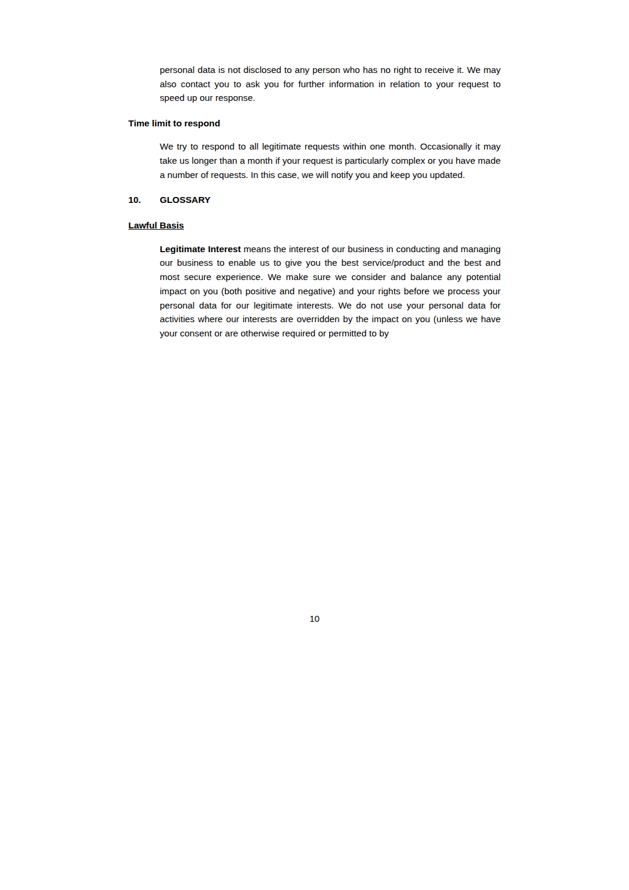personal data is not disclosed to any person who has no right to receive it. We may also contact you to ask you for further information in relation to your request to speed up our response.
Time limit to respond
We try to respond to all legitimate requests within one month. Occasionally it may take us longer than a month if your request is particularly complex or you have made a number of requests. In this case, we will notify you and keep you updated.
10. GLOSSARY
Lawful Basis
Legitimate Interest means the interest of our business in conducting and managing our business to enable us to give you the best service/product and the best and most secure experience. We make sure we consider and balance any potential impact on you (both positive and negative) and your rights before we process your personal data for our legitimate interests. We do not use your personal data for activities where our interests are overridden by the impact on you (unless we have your consent or are otherwise required or permitted to by
10